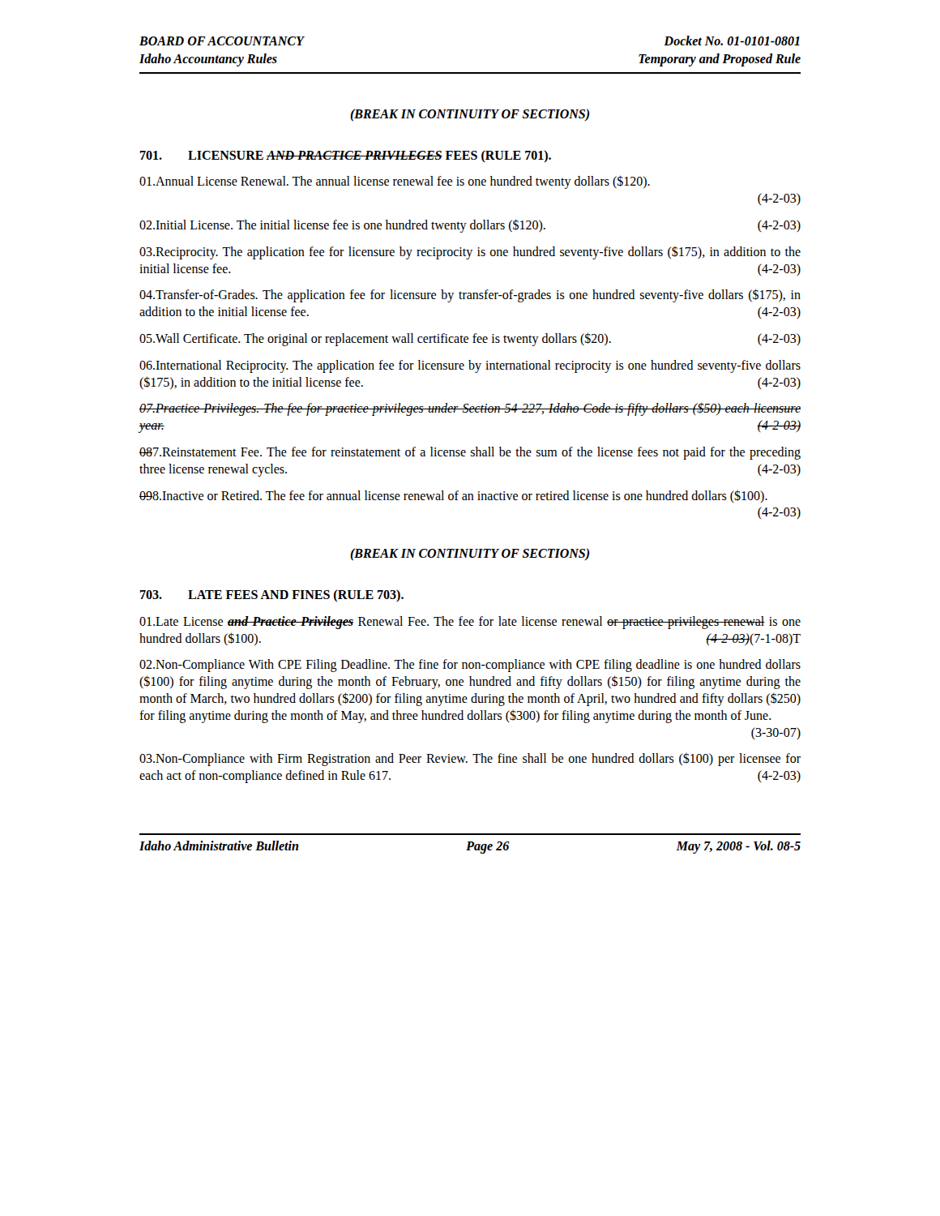BOARD OF ACCOUNTANCY
Idaho Accountancy Rules
Docket No. 01-0101-0801
Temporary and Proposed Rule
(BREAK IN CONTINUITY OF SECTIONS)
701. LICENSURE AND PRACTICE PRIVILEGES FEES (RULE 701).
01. Annual License Renewal. The annual license renewal fee is one hundred twenty dollars ($120).
(4-2-03)
02. Initial License. The initial license fee is one hundred twenty dollars ($120). (4-2-03)
03. Reciprocity. The application fee for licensure by reciprocity is one hundred seventy-five dollars ($175), in addition to the initial license fee. (4-2-03)
04. Transfer-of-Grades. The application fee for licensure by transfer-of-grades is one hundred seventy-five dollars ($175), in addition to the initial license fee. (4-2-03)
05. Wall Certificate. The original or replacement wall certificate fee is twenty dollars ($20). (4-2-03)
06. International Reciprocity. The application fee for licensure by international reciprocity is one hundred seventy-five dollars ($175), in addition to the initial license fee. (4-2-03)
07. Practice Privileges. The fee for practice privileges under Section 54-227, Idaho Code is fifty dollars ($50) each licensure year. (4-2-03)
087. Reinstatement Fee. The fee for reinstatement of a license shall be the sum of the license fees not paid for the preceding three license renewal cycles. (4-2-03)
098. Inactive or Retired. The fee for annual license renewal of an inactive or retired license is one hundred dollars ($100). (4-2-03)
(BREAK IN CONTINUITY OF SECTIONS)
703. LATE FEES AND FINES (RULE 703).
01. Late License and Practice Privileges Renewal Fee. The fee for late license renewal or practice privileges renewal is one hundred dollars ($100). (4-2-03)(7-1-08)T
02. Non-Compliance With CPE Filing Deadline. The fine for non-compliance with CPE filing deadline is one hundred dollars ($100) for filing anytime during the month of February, one hundred and fifty dollars ($150) for filing anytime during the month of March, two hundred dollars ($200) for filing anytime during the month of April, two hundred and fifty dollars ($250) for filing anytime during the month of May, and three hundred dollars ($300) for filing anytime during the month of June. (3-30-07)
03. Non-Compliance with Firm Registration and Peer Review. The fine shall be one hundred dollars ($100) per licensee for each act of non-compliance defined in Rule 617. (4-2-03)
Idaho Administrative Bulletin
Page 26
May 7, 2008 - Vol. 08-5